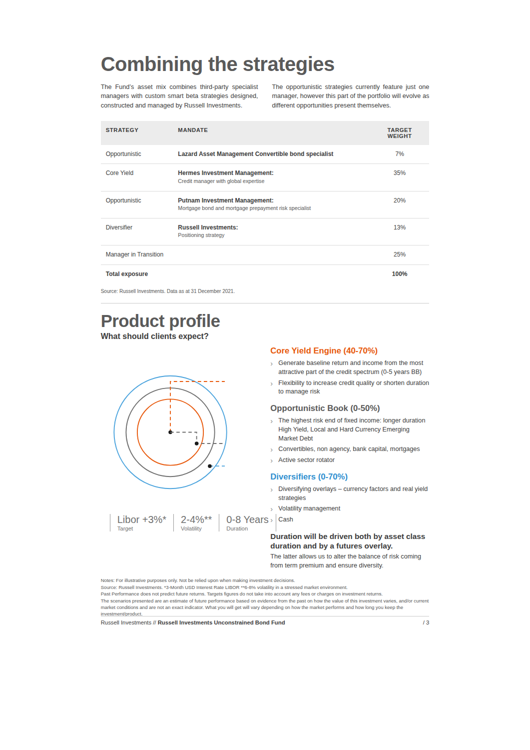Combining the strategies
The Fund’s asset mix combines third-party specialist managers with custom smart beta strategies designed, constructed and managed by Russell Investments.
The opportunistic strategies currently feature just one manager, however this part of the portfolio will evolve as different opportunities present themselves.
| STRATEGY | MANDATE | TARGET WEIGHT |
| --- | --- | --- |
| Opportunistic | Lazard Asset Management Convertible bond specialist | 7% |
| Core Yield | Hermes Investment Management: Credit manager with global expertise | 35% |
| Opportunistic | Putnam Investment Management: Mortgage bond and mortgage prepayment risk specialist | 20% |
| Diversifier | Russell Investments: Positioning strategy | 13% |
| Manager in Transition | | 25% |
| Total exposure | | 100% |
Source: Russell Investments. Data as at 31 December 2021.
Product profile
What should clients expect?
Libor +3%*
Target
2-4%**
Volatility
0-8 Years
Duration
Core Yield Engine (40-70%)
Generate baseline return and income from the most attractive part of the credit spectrum (0-5 years BB)
Flexibility to increase credit quality or shorten duration to manage risk
Opportunistic Book (0-50%)
The highest risk end of fixed income: longer duration High Yield, Local and Hard Currency Emerging Market Debt
Convertibles, non agency, bank capital, mortgages
Active sector rotator
Diversifiers (0-70%)
Diversifying overlays – currency factors and real yield strategies
Volatility management
Cash
Duration will be driven both by asset class duration and by a futures overlay.
The latter allows us to alter the balance of risk coming from term premium and ensure diversity.
Notes: For illustrative purposes only. Not be relied upon when making investment decisions.
Source: Russell Investments. *3-Month USD Interest Rate LIBOR **6-8% volatility in a stressed market environment.
Past Performance does not predict future returns. Targets figures do not take into account any fees or charges on investment returns.
The scenarios presented are an estimate of future performance based on evidence from the past on how the value of this investment varies, and/or current market conditions and are not an exact indicator. What you will get will vary depending on how the market performs and how long you keep the investment/product.
Russell Investments // Russell Investments Unconstrained Bond Fund
/ 3